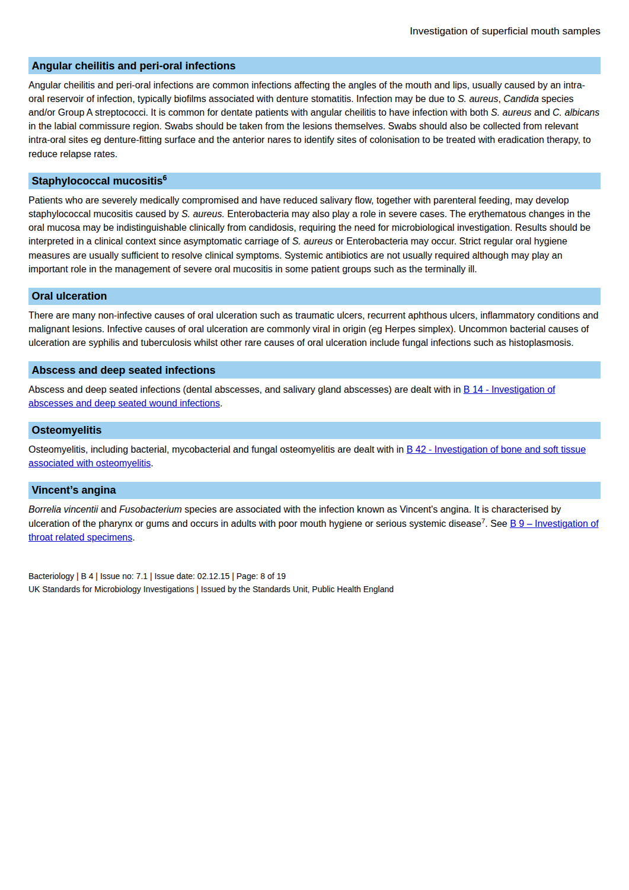Investigation of superficial mouth samples
Angular cheilitis and peri-oral infections
Angular cheilitis and peri-oral infections are common infections affecting the angles of the mouth and lips, usually caused by an intra-oral reservoir of infection, typically biofilms associated with denture stomatitis. Infection may be due to S. aureus, Candida species and/or Group A streptococci. It is common for dentate patients with angular cheilitis to have infection with both S. aureus and C. albicans in the labial commissure region. Swabs should be taken from the lesions themselves. Swabs should also be collected from relevant intra-oral sites eg denture-fitting surface and the anterior nares to identify sites of colonisation to be treated with eradication therapy, to reduce relapse rates.
Staphylococcal mucositis6
Patients who are severely medically compromised and have reduced salivary flow, together with parenteral feeding, may develop staphylococcal mucositis caused by S. aureus. Enterobacteria may also play a role in severe cases. The erythematous changes in the oral mucosa may be indistinguishable clinically from candidosis, requiring the need for microbiological investigation. Results should be interpreted in a clinical context since asymptomatic carriage of S. aureus or Enterobacteria may occur. Strict regular oral hygiene measures are usually sufficient to resolve clinical symptoms. Systemic antibiotics are not usually required although may play an important role in the management of severe oral mucositis in some patient groups such as the terminally ill.
Oral ulceration
There are many non-infective causes of oral ulceration such as traumatic ulcers, recurrent aphthous ulcers, inflammatory conditions and malignant lesions. Infective causes of oral ulceration are commonly viral in origin (eg Herpes simplex). Uncommon bacterial causes of ulceration are syphilis and tuberculosis whilst other rare causes of oral ulceration include fungal infections such as histoplasmosis.
Abscess and deep seated infections
Abscess and deep seated infections (dental abscesses, and salivary gland abscesses) are dealt with in B 14 - Investigation of abscesses and deep seated wound infections.
Osteomyelitis
Osteomyelitis, including bacterial, mycobacterial and fungal osteomyelitis are dealt with in B 42 - Investigation of bone and soft tissue associated with osteomyelitis.
Vincent’s angina
Borrelia vincentii and Fusobacterium species are associated with the infection known as Vincent's angina. It is characterised by ulceration of the pharynx or gums and occurs in adults with poor mouth hygiene or serious systemic disease7. See B 9 – Investigation of throat related specimens.
Bacteriology | B 4 | Issue no: 7.1 | Issue date: 02.12.15 | Page: 8 of 19
UK Standards for Microbiology Investigations | Issued by the Standards Unit, Public Health England